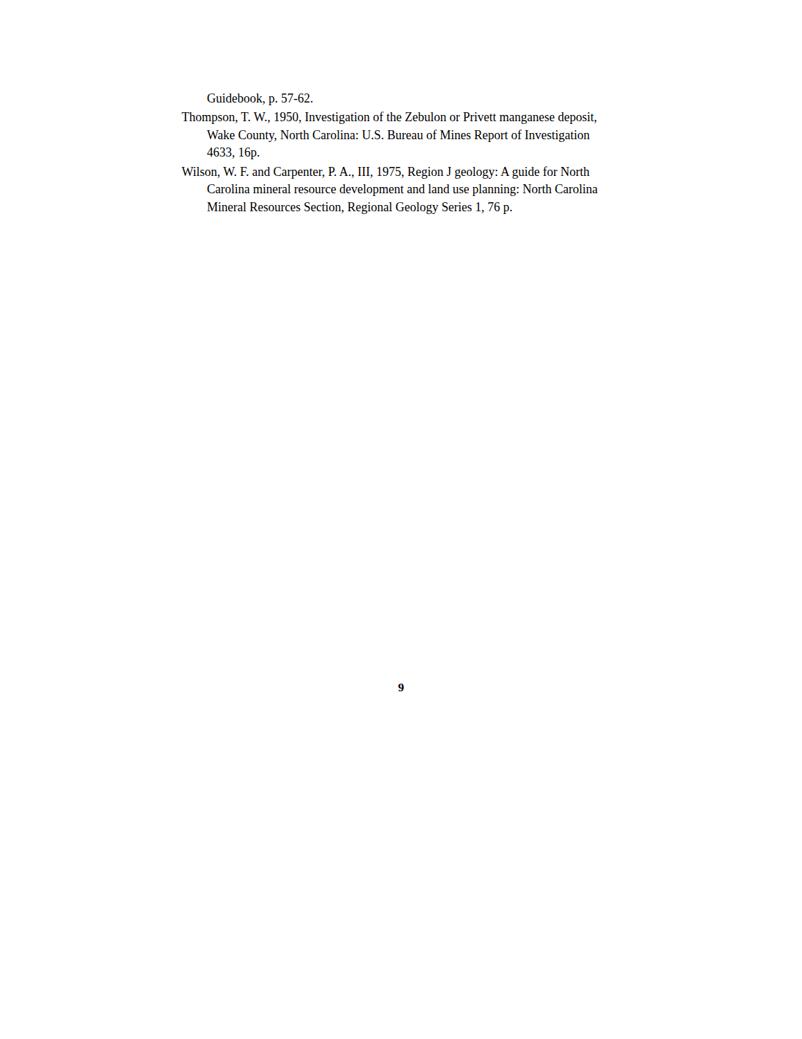Guidebook, p. 57-62.
Thompson, T. W., 1950, Investigation of the Zebulon or Privett manganese deposit, Wake County, North Carolina: U.S. Bureau of Mines Report of Investigation 4633, 16p.
Wilson, W. F. and Carpenter, P. A., III, 1975, Region J geology: A guide for North Carolina mineral resource development and land use planning: North Carolina Mineral Resources Section, Regional Geology Series 1, 76 p.
9